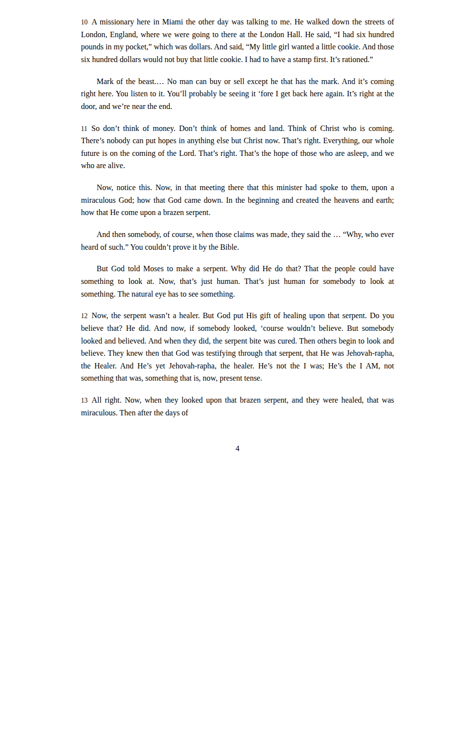10 A missionary here in Miami the other day was talking to me. He walked down the streets of London, England, where we were going to there at the London Hall. He said, “I had six hundred pounds in my pocket,” which was dollars. And said, “My little girl wanted a little cookie. And those six hundred dollars would not buy that little cookie. I had to have a stamp first. It’s rationed.”
Mark of the beast.… No man can buy or sell except he that has the mark. And it’s coming right here. You listen to it. You’ll probably be seeing it ‘fore I get back here again. It’s right at the door, and we’re near the end.
11 So don’t think of money. Don’t think of homes and land. Think of Christ who is coming. There’s nobody can put hopes in anything else but Christ now. That’s right. Everything, our whole future is on the coming of the Lord. That’s right. That’s the hope of those who are asleep, and we who are alive.
Now, notice this. Now, in that meeting there that this minister had spoke to them, upon a miraculous God; how that God came down. In the beginning and created the heavens and earth; how that He come upon a brazen serpent.
And then somebody, of course, when those claims was made, they said the … “Why, who ever heard of such.” You couldn’t prove it by the Bible.
But God told Moses to make a serpent. Why did He do that? That the people could have something to look at. Now, that’s just human. That’s just human for somebody to look at something. The natural eye has to see something.
12 Now, the serpent wasn’t a healer. But God put His gift of healing upon that serpent. Do you believe that? He did. And now, if somebody looked, ‘course wouldn’t believe. But somebody looked and believed. And when they did, the serpent bite was cured. Then others begin to look and believe. They knew then that God was testifying through that serpent, that He was Jehovah-rapha, the Healer. And He’s yet Jehovah-rapha, the healer. He’s not the I was; He’s the I AM, not something that was, something that is, now, present tense.
13 All right. Now, when they looked upon that brazen serpent, and they were healed, that was miraculous. Then after the days of
4